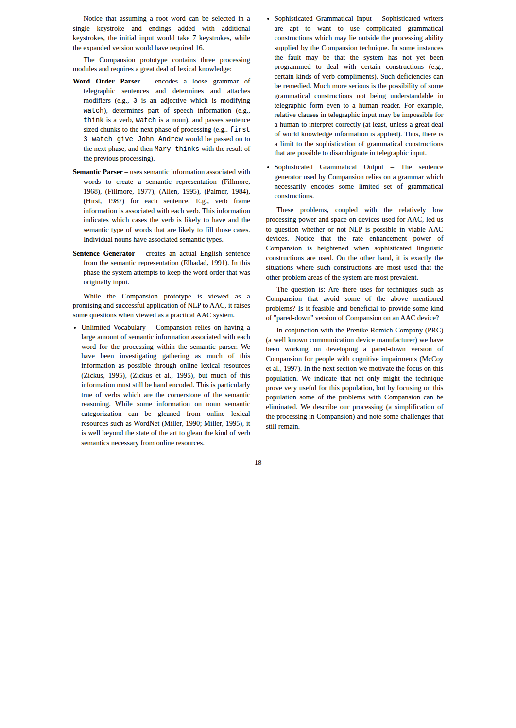Notice that assuming a root word can be selected in a single keystroke and endings added with additional keystrokes, the initial input would take 7 keystrokes, while the expanded version would have required 16.
The Compansion prototype contains three processing modules and requires a great deal of lexical knowledge:
Word Order Parser – encodes a loose grammar of telegraphic sentences and determines and attaches modifiers (e.g., 3 is an adjective which is modifying watch), determines part of speech information (e.g., think is a verb, watch is a noun), and passes sentence sized chunks to the next phase of processing (e.g., first 3 watch give John Andrew would be passed on to the next phase, and then Mary thinks with the result of the previous processing).
Semantic Parser – uses semantic information associated with words to create a semantic representation (Fillmore, 1968), (Fillmore, 1977), (Allen, 1995), (Palmer, 1984), (Hirst, 1987) for each sentence. E.g., verb frame information is associated with each verb. This information indicates which cases the verb is likely to have and the semantic type of words that are likely to fill those cases. Individual nouns have associated semantic types.
Sentence Generator – creates an actual English sentence from the semantic representation (Elhadad, 1991). In this phase the system attempts to keep the word order that was originally input.
While the Compansion prototype is viewed as a promising and successful application of NLP to AAC, it raises some questions when viewed as a practical AAC system.
Unlimited Vocabulary – Compansion relies on having a large amount of semantic information associated with each word for the processing within the semantic parser. We have been investigating gathering as much of this information as possible through online lexical resources (Zickus, 1995), (Zickus et al., 1995), but much of this information must still be hand encoded. This is particularly true of verbs which are the cornerstone of the semantic reasoning. While some information on noun semantic categorization can be gleaned from online lexical resources such as WordNet (Miller, 1990; Miller, 1995), it is well beyond the state of the art to glean the kind of verb semantics necessary from online resources.
Sophisticated Grammatical Input – Sophisticated writers are apt to want to use complicated grammatical constructions which may lie outside the processing ability supplied by the Compansion technique. In some instances the fault may be that the system has not yet been programmed to deal with certain constructions (e.g., certain kinds of verb compliments). Such deficiencies can be remedied. Much more serious is the possibility of some grammatical constructions not being understandable in telegraphic form even to a human reader. For example, relative clauses in telegraphic input may be impossible for a human to interpret correctly (at least, unless a great deal of world knowledge information is applied). Thus, there is a limit to the sophistication of grammatical constructions that are possible to disambiguate in telegraphic input.
Sophisticated Grammatical Output – The sentence generator used by Compansion relies on a grammar which necessarily encodes some limited set of grammatical constructions.
These problems, coupled with the relatively low processing power and space on devices used for AAC, led us to question whether or not NLP is possible in viable AAC devices. Notice that the rate enhancement power of Compansion is heightened when sophisticated linguistic constructions are used. On the other hand, it is exactly the situations where such constructions are most used that the other problem areas of the system are most prevalent.
The question is: Are there uses for techniques such as Compansion that avoid some of the above mentioned problems? Is it feasible and beneficial to provide some kind of "pared-down" version of Compansion on an AAC device?
In conjunction with the Prentke Romich Company (PRC) (a well known communication device manufacturer) we have been working on developing a pared-down version of Compansion for people with cognitive impairments (McCoy et al., 1997). In the next section we motivate the focus on this population. We indicate that not only might the technique prove very useful for this population, but by focusing on this population some of the problems with Compansion can be eliminated. We describe our processing (a simplification of the processing in Compansion) and note some challenges that still remain.
18